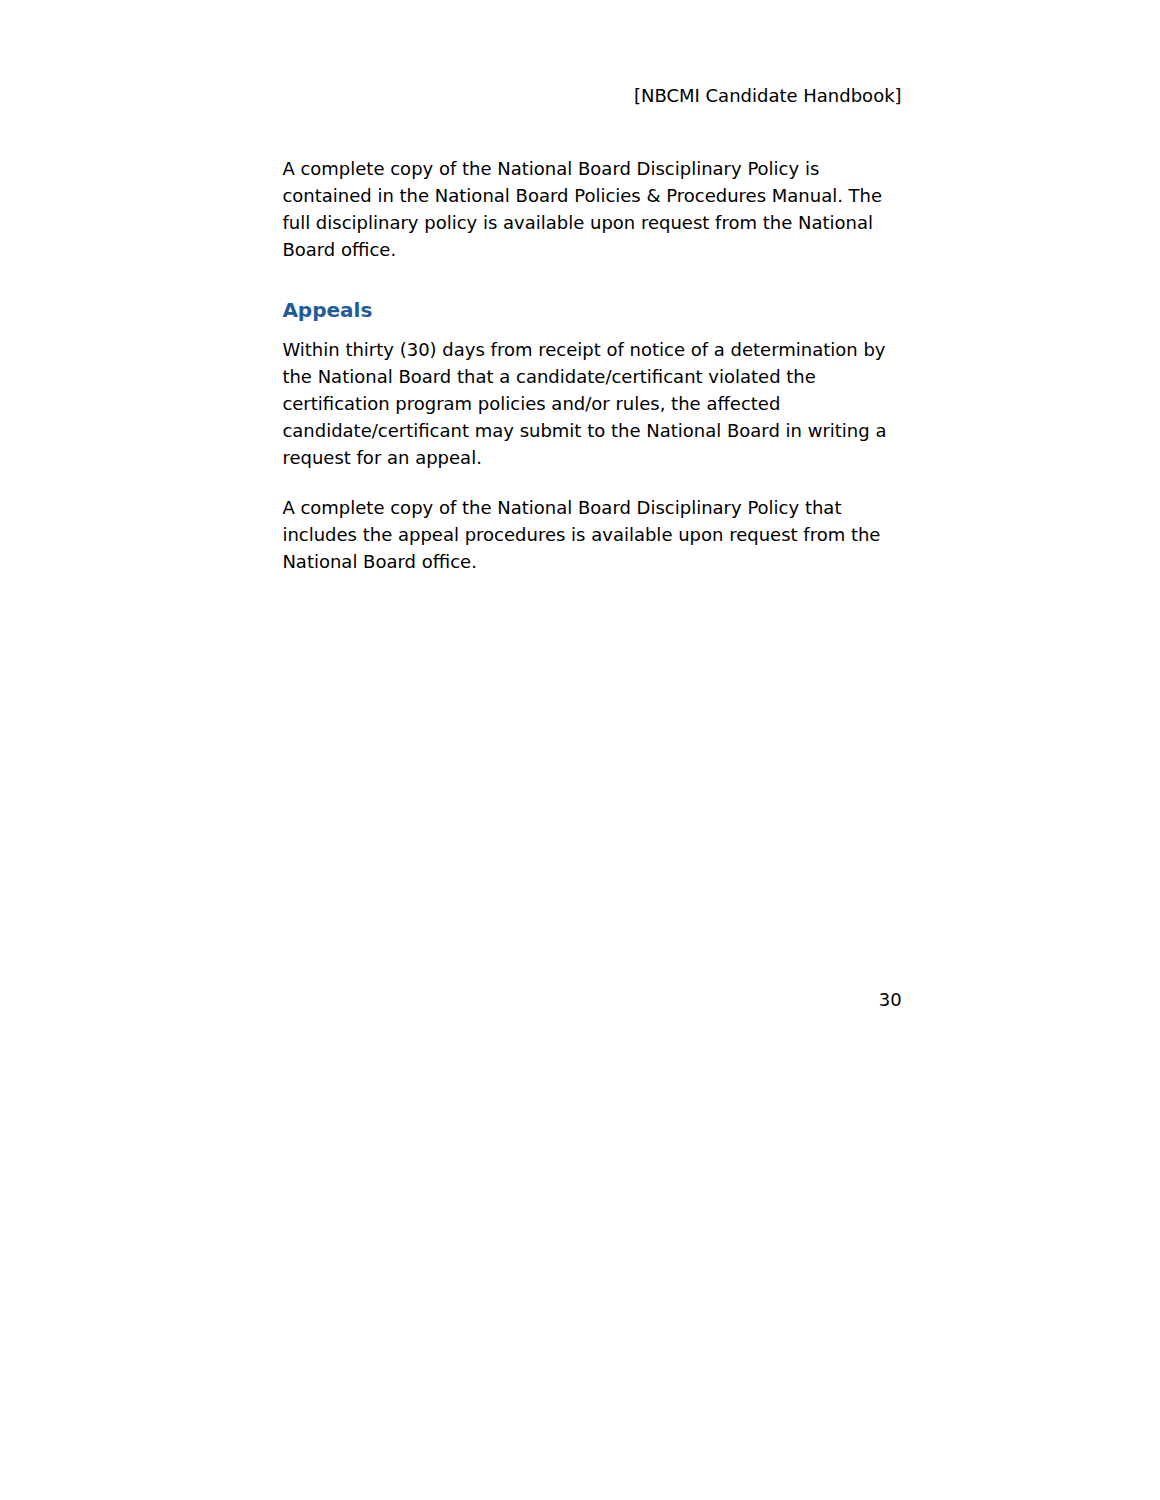[NBCMI Candidate Handbook]
A complete copy of the National Board Disciplinary Policy is contained in the National Board Policies & Procedures Manual. The full disciplinary policy is available upon request from the National Board office.
Appeals
Within thirty (30) days from receipt of notice of a determination by the National Board that a candidate/certificant violated the certification program policies and/or rules, the affected candidate/certificant may submit to the National Board in writing a request for an appeal.
A complete copy of the National Board Disciplinary Policy that includes the appeal procedures is available upon request from the National Board office.
30